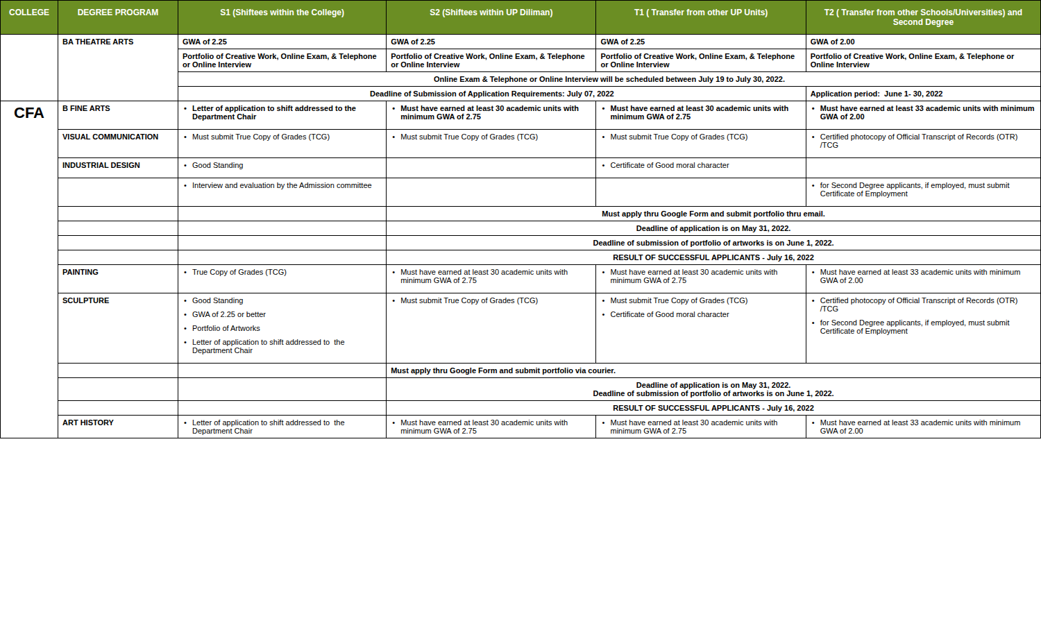| COLLEGE | DEGREE PROGRAM | S1 (Shiftees within the College) | S2 (Shiftees within UP Diliman) | T1 ( Transfer from other UP Units) | T2 ( Transfer from other Schools/Universities) and Second Degree |
| --- | --- | --- | --- | --- | --- |
| | BA THEATRE ARTS | GWA of 2.25 | GWA of 2.25 | GWA of 2.25 | GWA of 2.00 |
| Portfolio of Creative Work, Online Exam, & Telephone or Online Interview | Portfolio of Creative Work, Online Exam, & Telephone or Online Interview | Portfolio of Creative Work, Online Exam, & Telephone or Online Interview | Portfolio of Creative Work, Online Exam, & Telephone or Online Interview |
| Online Exam & Telephone or Online Interview will be scheduled between July 19 to July 30, 2022. |
| Deadline of Submission of Application Requirements: July 07, 2022 | Application period: June 1- 30, 2022 |
| CFA | B FINE ARTS | Letter of application to shift addressed to the Department Chair | Must have earned at least 30 academic units with minimum GWA of 2.75 | Must have earned at least 30 academic units with minimum GWA of 2.75 | Must have earned at least 33 academic units with minimum GWA of 2.00 |
| VISUAL COMMUNICATION | Must submit True Copy of Grades (TCG) | Must submit True Copy of Grades (TCG) | Must submit True Copy of Grades (TCG) | Certified photocopy of Official Transcript of Records (OTR) /TCG |
| INDUSTRIAL DESIGN | Good Standing | | Certificate of Good moral character | |
| | Interview and evaluation by the Admission committee | | | for Second Degree applicants, if employed, must submit Certificate of Employment |
| | | Must apply thru Google Form and submit portfolio thru email. |
| | | Deadline of application is on May 31, 2022. |
| | | Deadline of submission of portfolio of artworks is on June 1, 2022. |
| | | RESULT OF SUCCESSFUL APPLICANTS - July 16, 2022 |
| PAINTING | True Copy of Grades (TCG) | Must have earned at least 30 academic units with minimum GWA of 2.75 | Must have earned at least 30 academic units with minimum GWA of 2.75 | Must have earned at least 33 academic units with minimum GWA of 2.00 |
| SCULPTURE | Good Standing GWA of 2.25 or better Portfolio of Artworks Letter of application to shift addressed to the Department Chair | Must submit True Copy of Grades (TCG) | Must submit True Copy of Grades (TCG) Certificate of Good moral character | Certified photocopy of Official Transcript of Records (OTR) /TCG for Second Degree applicants, if employed, must submit Certificate of Employment |
| | | Must apply thru Google Form and submit portfolio via courier. |
| | | Deadline of application is on May 31, 2022. Deadline of submission of portfolio of artworks is on June 1, 2022. |
| | | RESULT OF SUCCESSFUL APPLICANTS - July 16, 2022 |
| ART HISTORY | Letter of application to shift addressed to the Department Chair | Must have earned at least 30 academic units with minimum GWA of 2.75 | Must have earned at least 30 academic units with minimum GWA of 2.75 | Must have earned at least 33 academic units with minimum GWA of 2.00 |